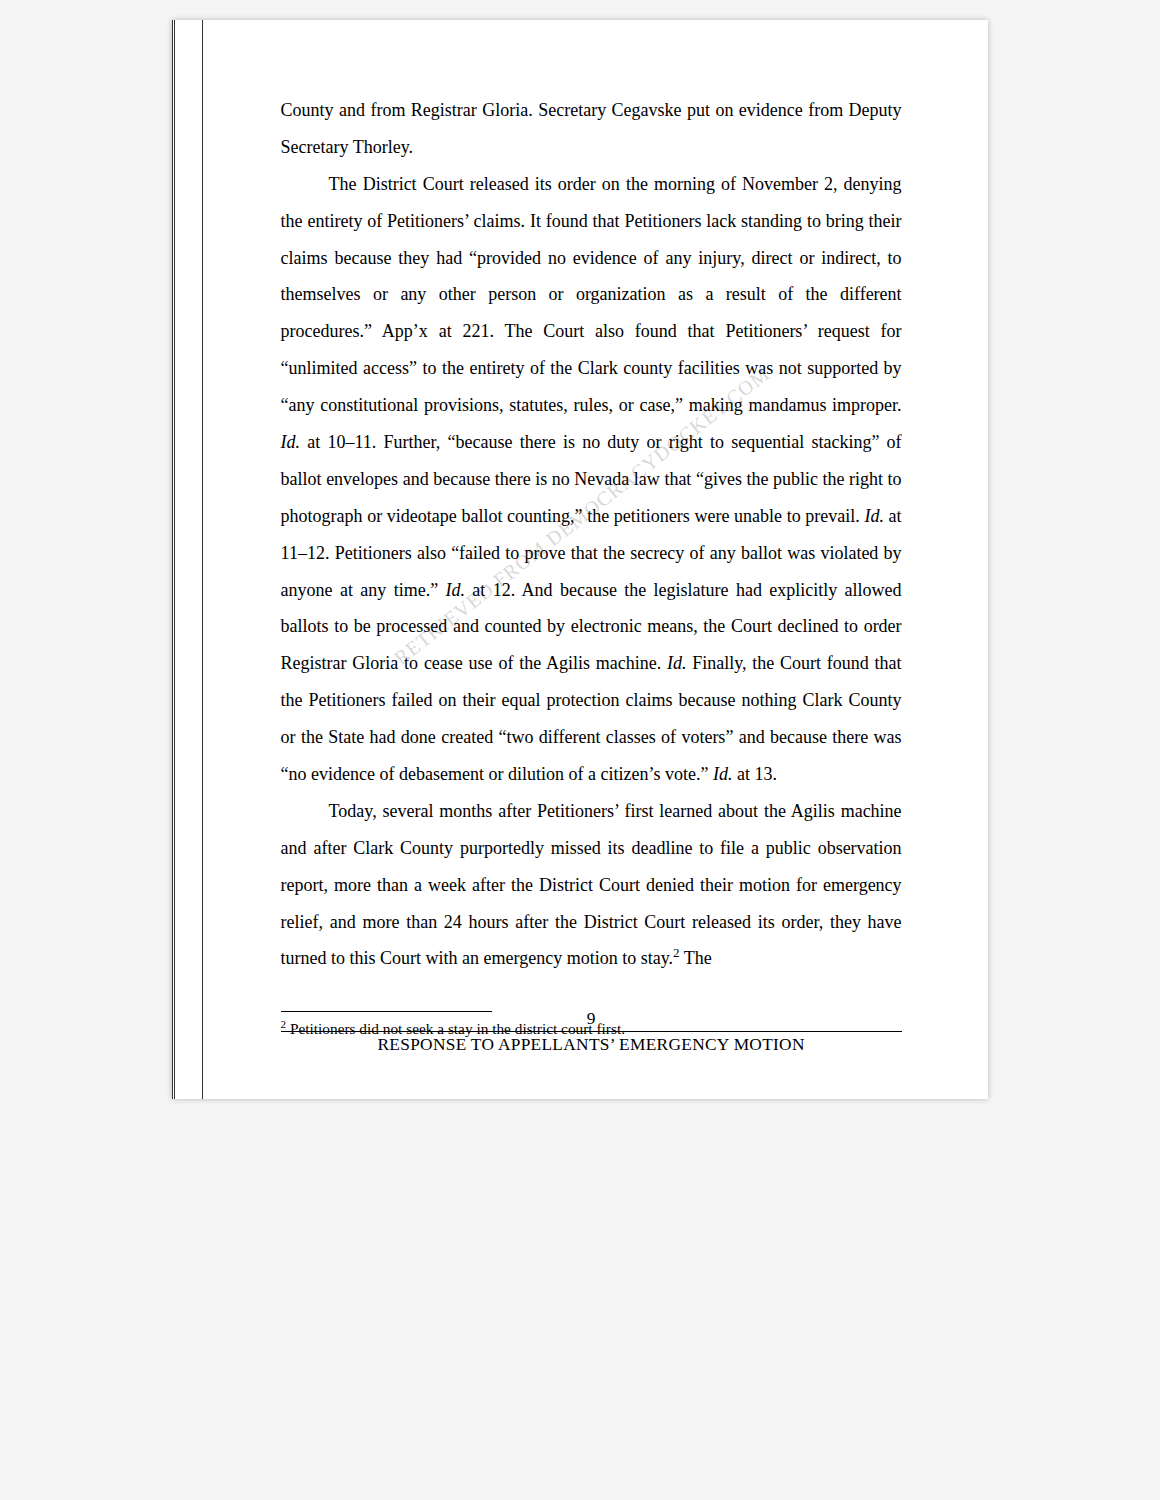RETRIEVED FROM DEMOCRACYDOCKET.COM
County and from Registrar Gloria. Secretary Cegavske put on evidence from Deputy Secretary Thorley.
The District Court released its order on the morning of November 2, denying the entirety of Petitioners’ claims. It found that Petitioners lack standing to bring their claims because they had “provided no evidence of any injury, direct or indirect, to themselves or any other person or organization as a result of the different procedures.” App’x at 221. The Court also found that Petitioners’ request for “unlimited access” to the entirety of the Clark county facilities was not supported by “any constitutional provisions, statutes, rules, or case,” making mandamus improper. Id. at 10–11. Further, “because there is no duty or right to sequential stacking” of ballot envelopes and because there is no Nevada law that “gives the public the right to photograph or videotape ballot counting,” the petitioners were unable to prevail. Id. at 11–12. Petitioners also “failed to prove that the secrecy of any ballot was violated by anyone at any time.” Id. at 12. And because the legislature had explicitly allowed ballots to be processed and counted by electronic means, the Court declined to order Registrar Gloria to cease use of the Agilis machine. Id. Finally, the Court found that the Petitioners failed on their equal protection claims because nothing Clark County or the State had done created “two different classes of voters” and because there was “no evidence of debasement or dilution of a citizen’s vote.” Id. at 13.
Today, several months after Petitioners’ first learned about the Agilis machine and after Clark County purportedly missed its deadline to file a public observation report, more than a week after the District Court denied their motion for emergency relief, and more than 24 hours after the District Court released its order, they have turned to this Court with an emergency motion to stay.2 The
2 Petitioners did not seek a stay in the district court first.
9
RESPONSE TO APPELLANTS’ EMERGENCY MOTION